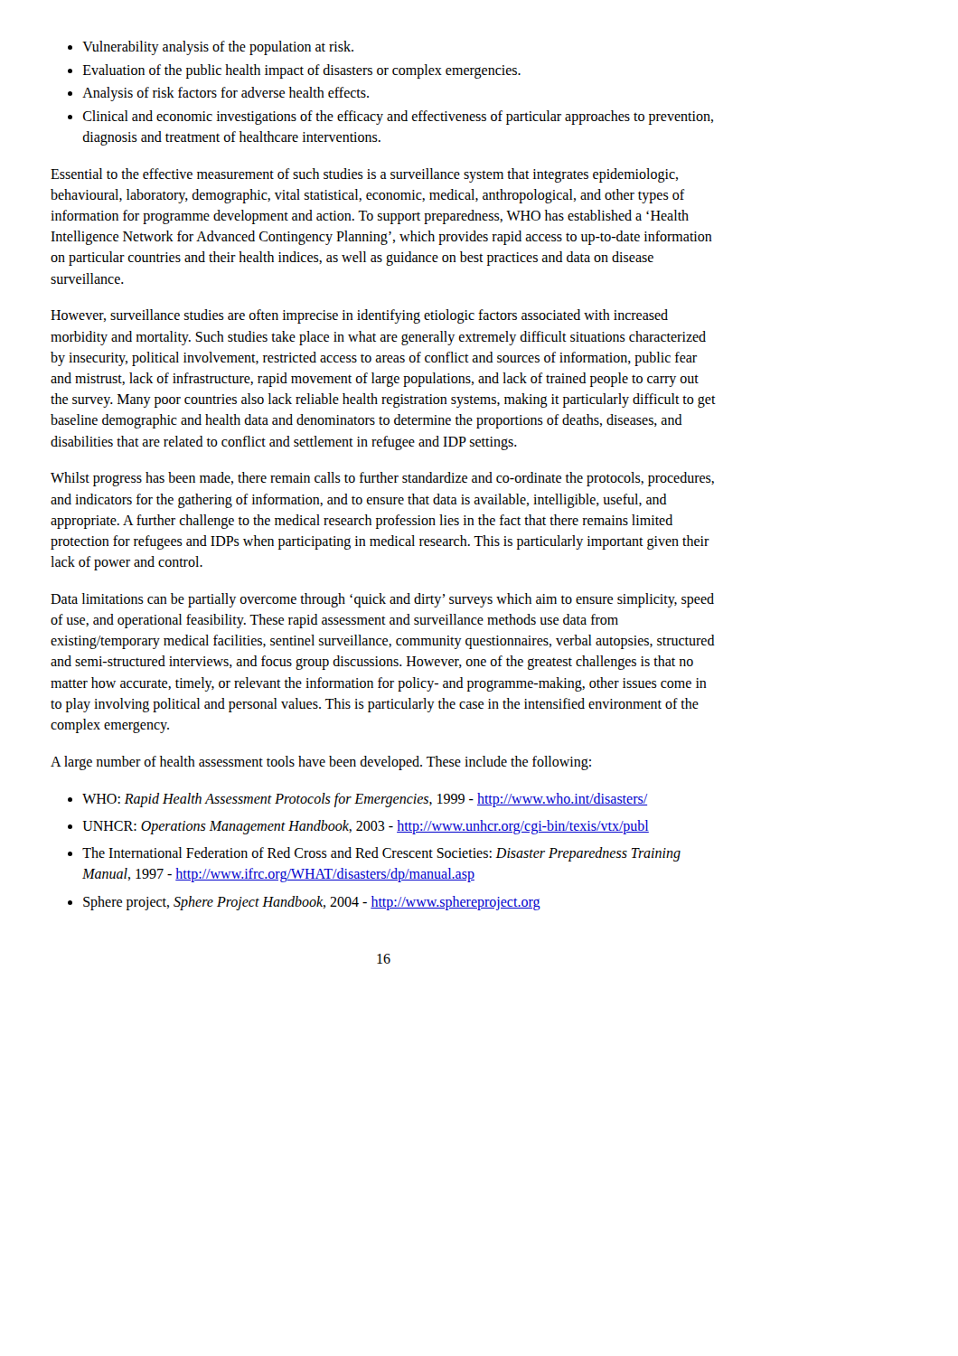Vulnerability analysis of the population at risk.
Evaluation of the public health impact of disasters or complex emergencies.
Analysis of risk factors for adverse health effects.
Clinical and economic investigations of the efficacy and effectiveness of particular approaches to prevention, diagnosis and treatment of healthcare interventions.
Essential to the effective measurement of such studies is a surveillance system that integrates epidemiologic, behavioural, laboratory, demographic, vital statistical, economic, medical, anthropological, and other types of information for programme development and action. To support preparedness, WHO has established a ‘Health Intelligence Network for Advanced Contingency Planning’, which provides rapid access to up-to-date information on particular countries and their health indices, as well as guidance on best practices and data on disease surveillance.
However, surveillance studies are often imprecise in identifying etiologic factors associated with increased morbidity and mortality. Such studies take place in what are generally extremely difficult situations characterized by insecurity, political involvement, restricted access to areas of conflict and sources of information, public fear and mistrust, lack of infrastructure, rapid movement of large populations, and lack of trained people to carry out the survey. Many poor countries also lack reliable health registration systems, making it particularly difficult to get baseline demographic and health data and denominators to determine the proportions of deaths, diseases, and disabilities that are related to conflict and settlement in refugee and IDP settings.
Whilst progress has been made, there remain calls to further standardize and co-ordinate the protocols, procedures, and indicators for the gathering of information, and to ensure that data is available, intelligible, useful, and appropriate. A further challenge to the medical research profession lies in the fact that there remains limited protection for refugees and IDPs when participating in medical research. This is particularly important given their lack of power and control.
Data limitations can be partially overcome through ‘quick and dirty’ surveys which aim to ensure simplicity, speed of use, and operational feasibility. These rapid assessment and surveillance methods use data from existing/temporary medical facilities, sentinel surveillance, community questionnaires, verbal autopsies, structured and semi-structured interviews, and focus group discussions. However, one of the greatest challenges is that no matter how accurate, timely, or relevant the information for policy- and programme-making, other issues come in to play involving political and personal values. This is particularly the case in the intensified environment of the complex emergency.
A large number of health assessment tools have been developed. These include the following:
WHO: Rapid Health Assessment Protocols for Emergencies, 1999 - http://www.who.int/disasters/
UNHCR: Operations Management Handbook, 2003 - http://www.unhcr.org/cgi-bin/texis/vtx/publ
The International Federation of Red Cross and Red Crescent Societies: Disaster Preparedness Training Manual, 1997 - http://www.ifrc.org/WHAT/disasters/dp/manual.asp
Sphere project, Sphere Project Handbook, 2004 - http://www.sphereproject.org
16